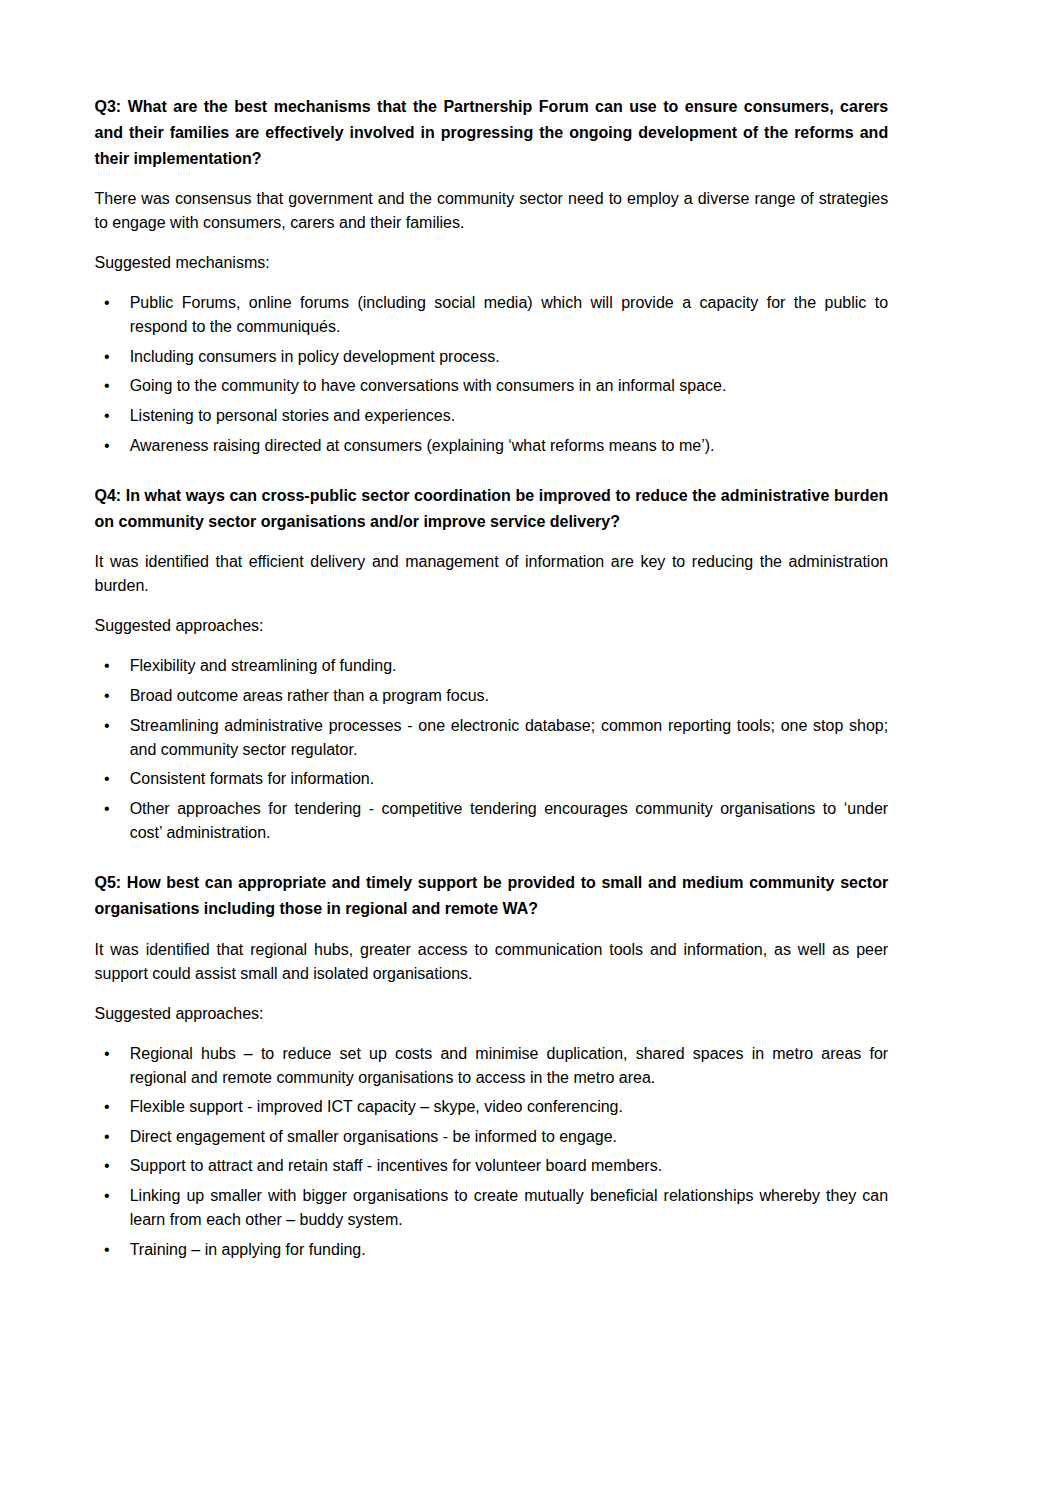Q3: What are the best mechanisms that the Partnership Forum can use to ensure consumers, carers and their families are effectively involved in progressing the ongoing development of the reforms and their implementation?
There was consensus that government and the community sector need to employ a diverse range of strategies to engage with consumers, carers and their families.
Suggested mechanisms:
Public Forums, online forums (including social media) which will provide a capacity for the public to respond to the communiqués.
Including consumers in policy development process.
Going to the community to have conversations with consumers in an informal space.
Listening to personal stories and experiences.
Awareness raising directed at consumers (explaining ‘what reforms means to me’).
Q4: In what ways can cross-public sector coordination be improved to reduce the administrative burden on community sector organisations and/or improve service delivery?
It was identified that efficient delivery and management of information are key to reducing the administration burden.
Suggested approaches:
Flexibility and streamlining of funding.
Broad outcome areas rather than a program focus.
Streamlining administrative processes - one electronic database; common reporting tools; one stop shop; and community sector regulator.
Consistent formats for information.
Other approaches for tendering - competitive tendering encourages community organisations to ‘under cost’ administration.
Q5: How best can appropriate and timely support be provided to small and medium community sector organisations including those in regional and remote WA?
It was identified that regional hubs, greater access to communication tools and information, as well as peer support could assist small and isolated organisations.
Suggested approaches:
Regional hubs – to reduce set up costs and minimise duplication, shared spaces in metro areas for regional and remote community organisations to access in the metro area.
Flexible support - improved ICT capacity – skype, video conferencing.
Direct engagement of smaller organisations - be informed to engage.
Support to attract and retain staff - incentives for volunteer board members.
Linking up smaller with bigger organisations to create mutually beneficial relationships whereby they can learn from each other – buddy system.
Training – in applying for funding.